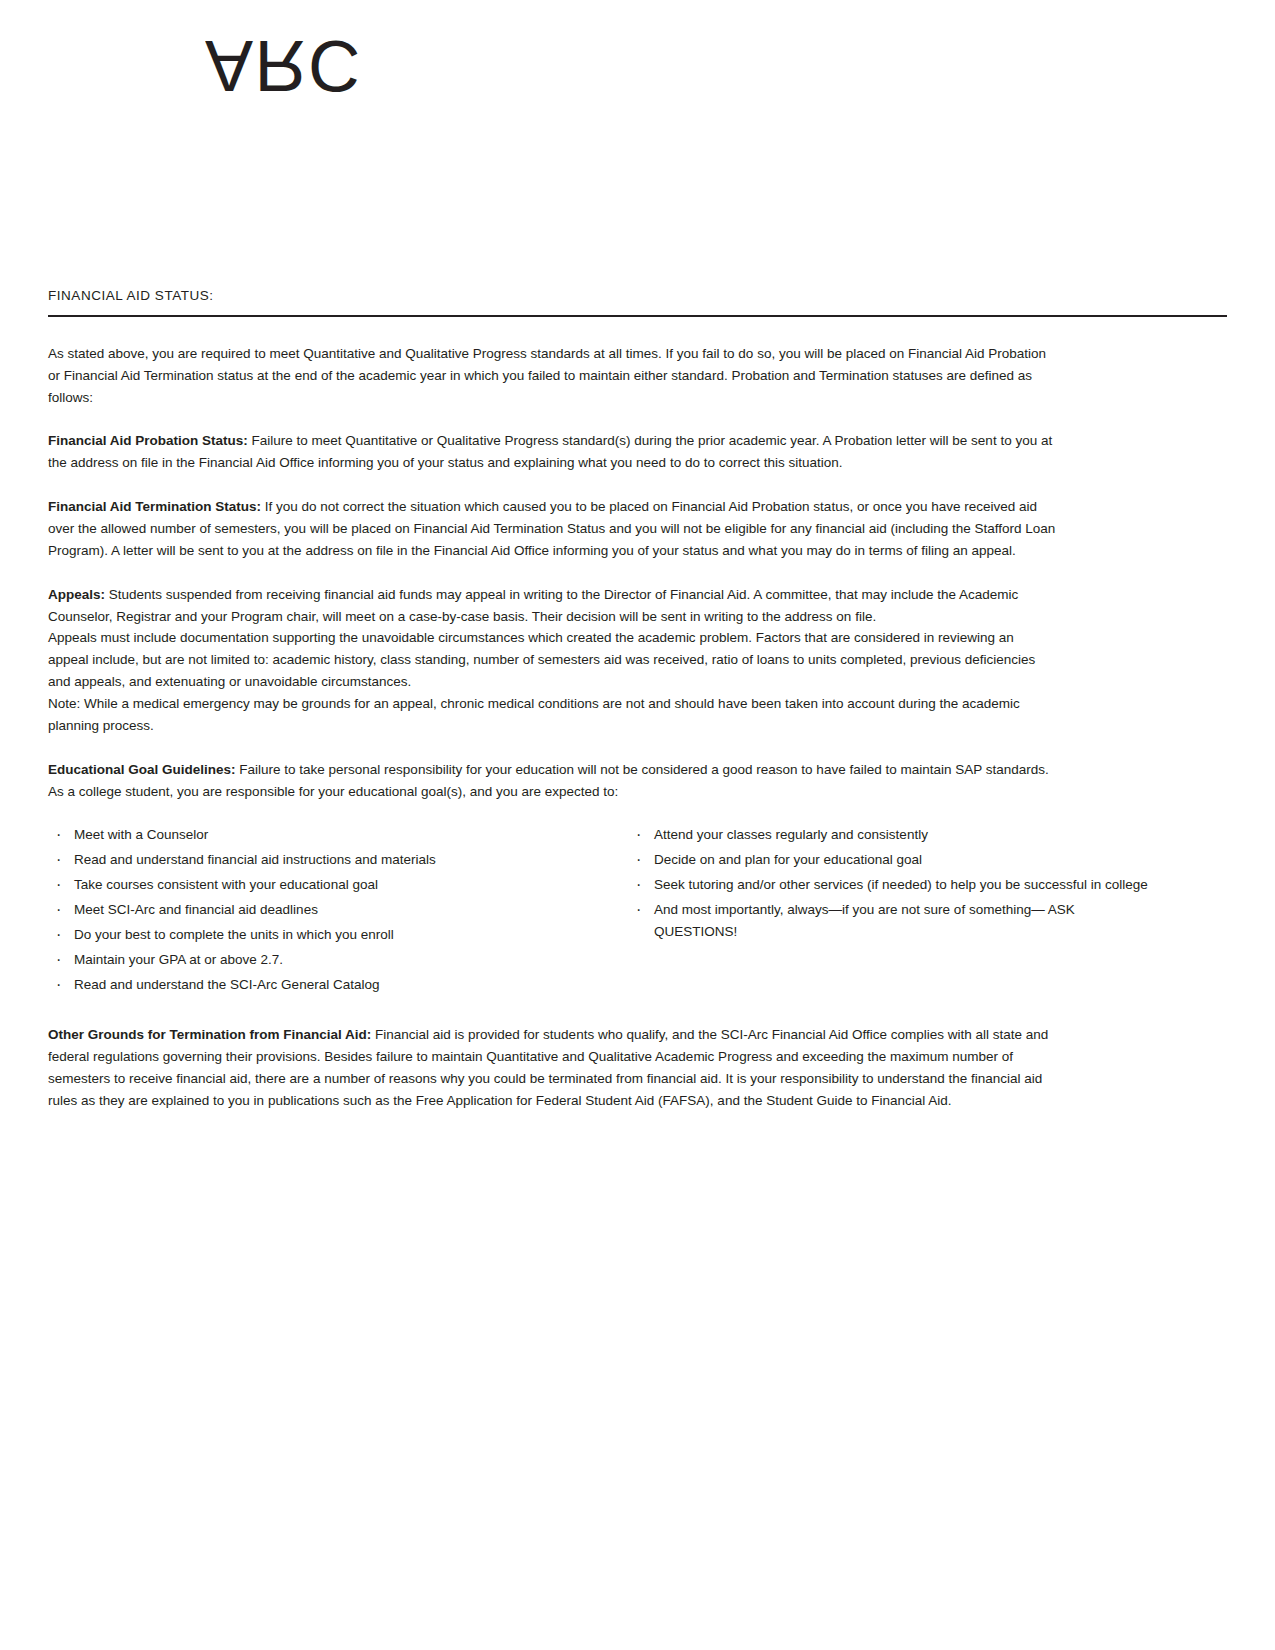ARC
Financial Aid Status:
As stated above, you are required to meet Quantitative and Qualitative Progress standards at all times. If you fail to do so, you will be placed on Financial Aid Probation or Financial Aid Termination status at the end of the academic year in which you failed to maintain either standard. Probation and Termination statuses are defined as follows:
Financial Aid Probation Status: Failure to meet Quantitative or Qualitative Progress standard(s) during the prior academic year. A Probation letter will be sent to you at the address on file in the Financial Aid Office informing you of your status and explaining what you need to do to correct this situation.
Financial Aid Termination Status: If you do not correct the situation which caused you to be placed on Financial Aid Probation status, or once you have received aid over the allowed number of semesters, you will be placed on Financial Aid Termination Status and you will not be eligible for any financial aid (including the Stafford Loan Program). A letter will be sent to you at the address on file in the Financial Aid Office informing you of your status and what you may do in terms of filing an appeal.
Appeals: Students suspended from receiving financial aid funds may appeal in writing to the Director of Financial Aid. A committee, that may include the Academic Counselor, Registrar and your Program chair, will meet on a case-by-case basis. Their decision will be sent in writing to the address on file.
Appeals must include documentation supporting the unavoidable circumstances which created the academic problem. Factors that are considered in reviewing an appeal include, but are not limited to: academic history, class standing, number of semesters aid was received, ratio of loans to units completed, previous deficiencies and appeals, and extenuating or unavoidable circumstances.
Note: While a medical emergency may be grounds for an appeal, chronic medical conditions are not and should have been taken into account during the academic planning process.
Educational Goal Guidelines: Failure to take personal responsibility for your education will not be considered a good reason to have failed to maintain SAP standards. As a college student, you are responsible for your educational goal(s), and you are expected to:
Meet with a Counselor
Read and understand financial aid instructions and materials
Take courses consistent with your educational goal
Meet SCI-Arc and financial aid deadlines
Do your best to complete the units in which you enroll
Maintain your GPA at or above 2.7.
Read and understand the SCI-Arc General Catalog
Attend your classes regularly and consistently
Decide on and plan for your educational goal
Seek tutoring and/or other services (if needed) to help you be successful in college
And most importantly, always—if you are not sure of something— ASK QUESTIONS!
Other Grounds for Termination from Financial Aid: Financial aid is provided for students who qualify, and the SCI-Arc Financial Aid Office complies with all state and federal regulations governing their provisions. Besides failure to maintain Quantitative and Qualitative Academic Progress and exceeding the maximum number of semesters to receive financial aid, there are a number of reasons why you could be terminated from financial aid. It is your responsibility to understand the financial aid rules as they are explained to you in publications such as the Free Application for Federal Student Aid (FAFSA), and the Student Guide to Financial Aid.